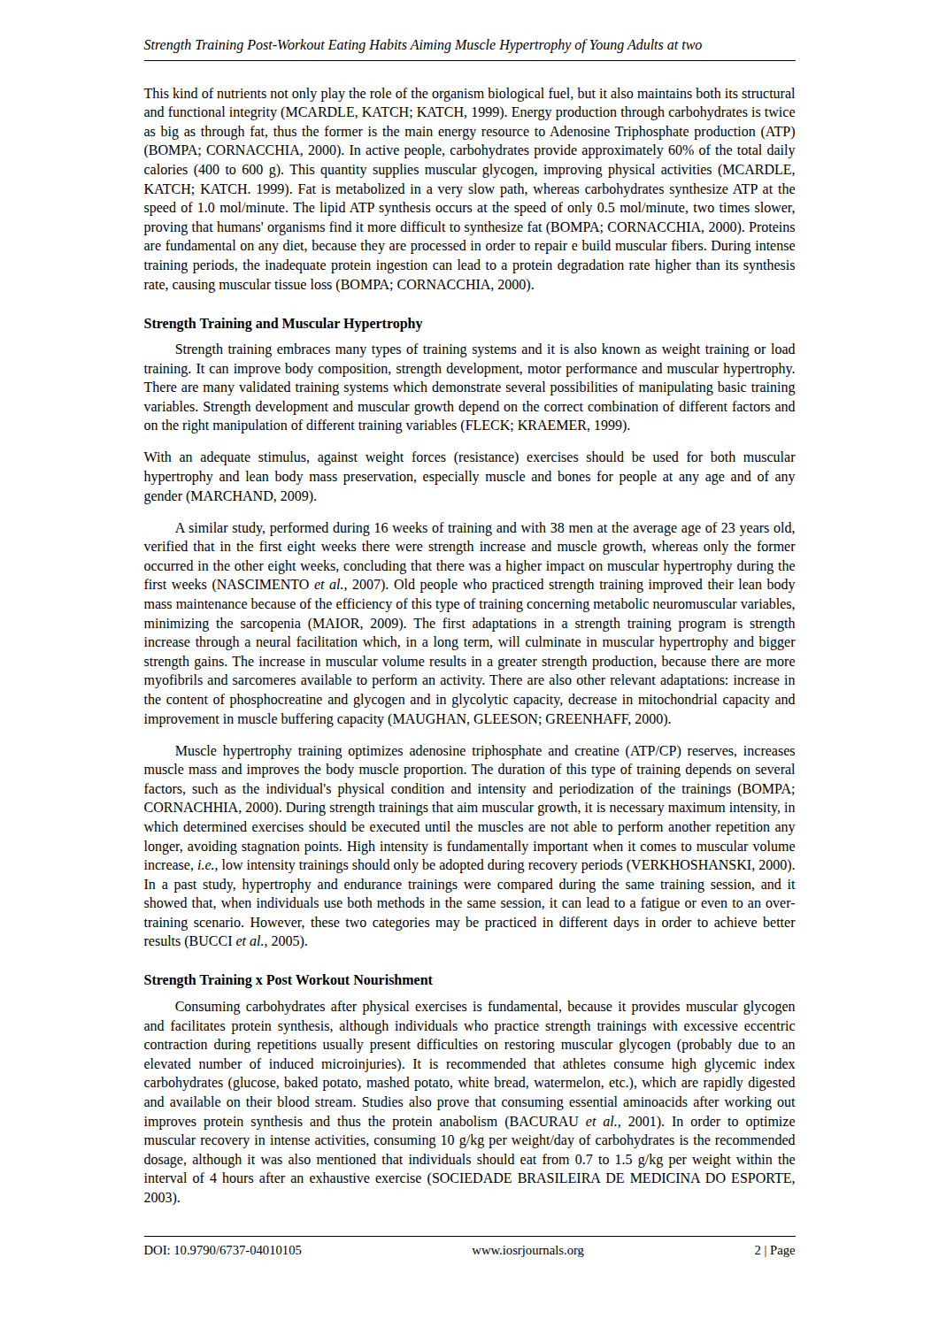Strength Training Post-Workout Eating Habits Aiming Muscle Hypertrophy of Young Adults at two
This kind of nutrients not only play the role of the organism biological fuel, but it also maintains both its structural and functional integrity (MCARDLE, KATCH; KATCH, 1999). Energy production through carbohydrates is twice as big as through fat, thus the former is the main energy resource to Adenosine Triphosphate production (ATP) (BOMPA; CORNACCHIA, 2000). In active people, carbohydrates provide approximately 60% of the total daily calories (400 to 600 g). This quantity supplies muscular glycogen, improving physical activities (MCARDLE, KATCH; KATCH. 1999). Fat is metabolized in a very slow path, whereas carbohydrates synthesize ATP at the speed of 1.0 mol/minute. The lipid ATP synthesis occurs at the speed of only 0.5 mol/minute, two times slower, proving that humans' organisms find it more difficult to synthesize fat (BOMPA; CORNACCHIA, 2000). Proteins are fundamental on any diet, because they are processed in order to repair e build muscular fibers. During intense training periods, the inadequate protein ingestion can lead to a protein degradation rate higher than its synthesis rate, causing muscular tissue loss (BOMPA; CORNACCHIA, 2000).
Strength Training and Muscular Hypertrophy
Strength training embraces many types of training systems and it is also known as weight training or load training. It can improve body composition, strength development, motor performance and muscular hypertrophy. There are many validated training systems which demonstrate several possibilities of manipulating basic training variables. Strength development and muscular growth depend on the correct combination of different factors and on the right manipulation of different training variables (FLECK; KRAEMER, 1999).
With an adequate stimulus, against weight forces (resistance) exercises should be used for both muscular hypertrophy and lean body mass preservation, especially muscle and bones for people at any age and of any gender (MARCHAND, 2009).
A similar study, performed during 16 weeks of training and with 38 men at the average age of 23 years old, verified that in the first eight weeks there were strength increase and muscle growth, whereas only the former occurred in the other eight weeks, concluding that there was a higher impact on muscular hypertrophy during the first weeks (NASCIMENTO et al., 2007). Old people who practiced strength training improved their lean body mass maintenance because of the efficiency of this type of training concerning metabolic neuromuscular variables, minimizing the sarcopenia (MAIOR, 2009). The first adaptations in a strength training program is strength increase through a neural facilitation which, in a long term, will culminate in muscular hypertrophy and bigger strength gains. The increase in muscular volume results in a greater strength production, because there are more myofibrils and sarcomeres available to perform an activity. There are also other relevant adaptations: increase in the content of phosphocreatine and glycogen and in glycolytic capacity, decrease in mitochondrial capacity and improvement in muscle buffering capacity (MAUGHAN, GLEESON; GREENHAFF, 2000).
Muscle hypertrophy training optimizes adenosine triphosphate and creatine (ATP/CP) reserves, increases muscle mass and improves the body muscle proportion. The duration of this type of training depends on several factors, such as the individual's physical condition and intensity and periodization of the trainings (BOMPA; CORNACHHIA, 2000). During strength trainings that aim muscular growth, it is necessary maximum intensity, in which determined exercises should be executed until the muscles are not able to perform another repetition any longer, avoiding stagnation points. High intensity is fundamentally important when it comes to muscular volume increase, i.e., low intensity trainings should only be adopted during recovery periods (VERKHOSHANSKI, 2000). In a past study, hypertrophy and endurance trainings were compared during the same training session, and it showed that, when individuals use both methods in the same session, it can lead to a fatigue or even to an over-training scenario. However, these two categories may be practiced in different days in order to achieve better results (BUCCI et al., 2005).
Strength Training x Post Workout Nourishment
Consuming carbohydrates after physical exercises is fundamental, because it provides muscular glycogen and facilitates protein synthesis, although individuals who practice strength trainings with excessive eccentric contraction during repetitions usually present difficulties on restoring muscular glycogen (probably due to an elevated number of induced microinjuries). It is recommended that athletes consume high glycemic index carbohydrates (glucose, baked potato, mashed potato, white bread, watermelon, etc.), which are rapidly digested and available on their blood stream. Studies also prove that consuming essential aminoacids after working out improves protein synthesis and thus the protein anabolism (BACURAU et al., 2001). In order to optimize muscular recovery in intense activities, consuming 10 g/kg per weight/day of carbohydrates is the recommended dosage, although it was also mentioned that individuals should eat from 0.7 to 1.5 g/kg per weight within the interval of 4 hours after an exhaustive exercise (SOCIEDADE BRASILEIRA DE MEDICINA DO ESPORTE, 2003).
DOI: 10.9790/6737-04010105 www.iosrjournals.org 2 | Page